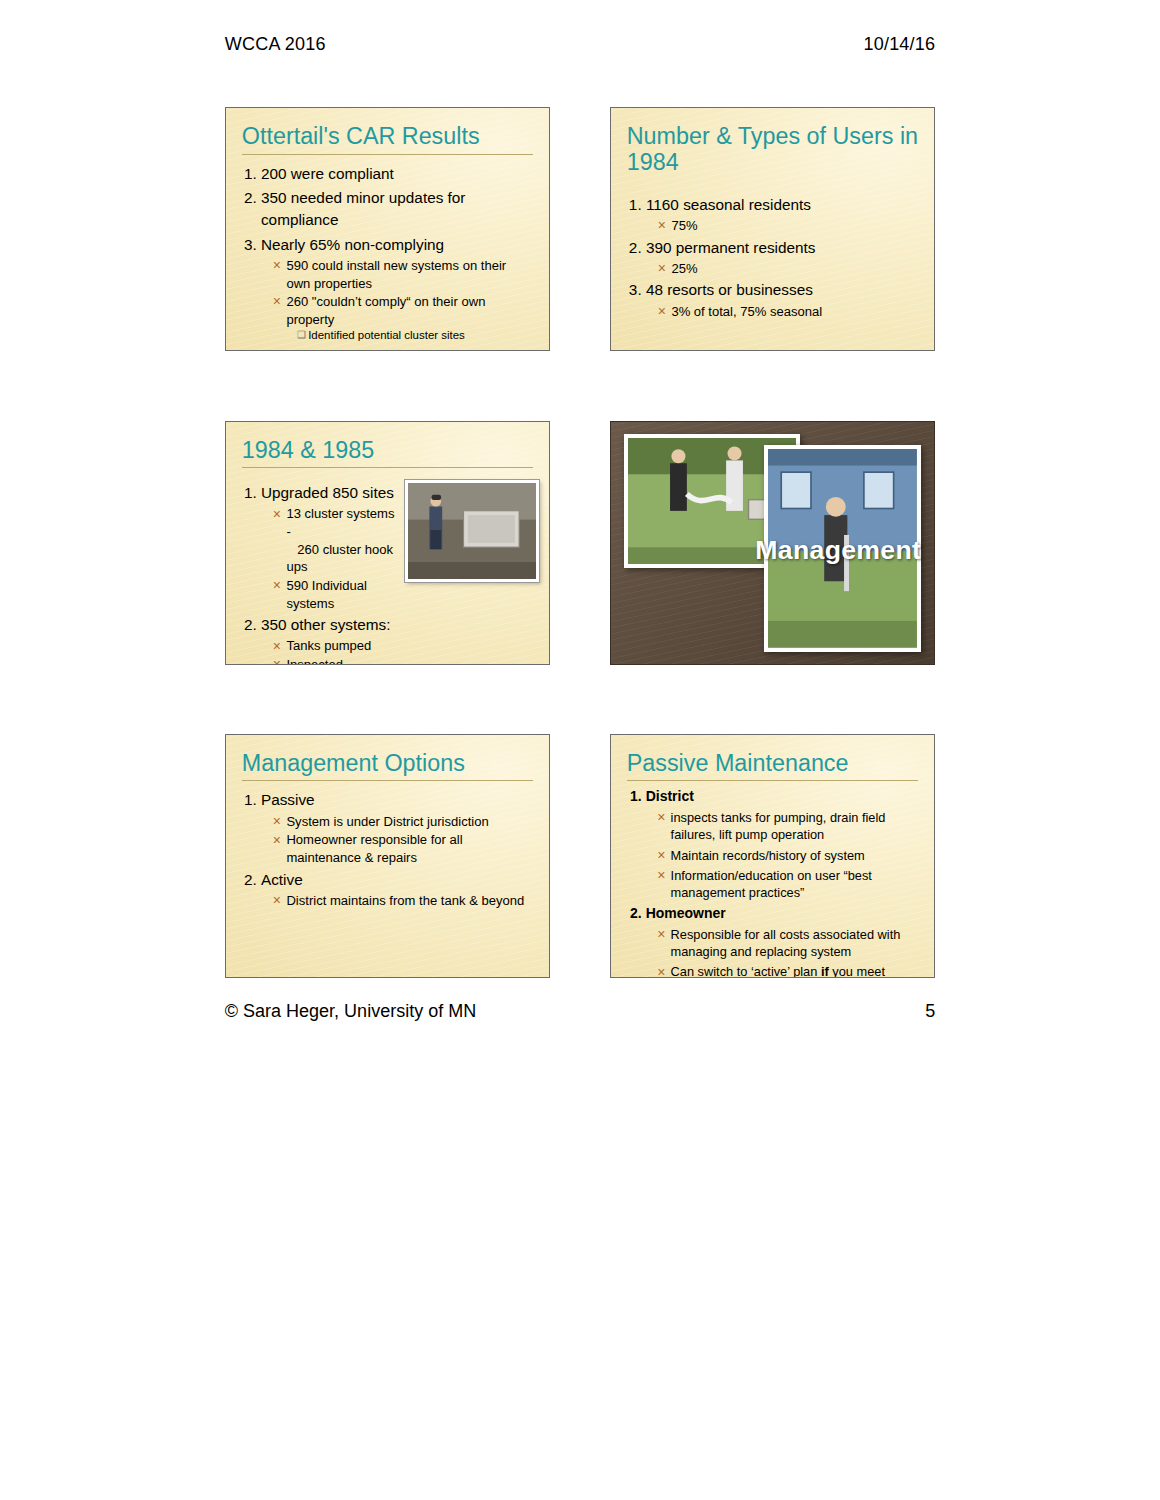WCCA 2016 10/14/16
Ottertail's CAR Results
200 were compliant
350 needed minor updates for compliance
Nearly 65% non-complying
590 could install new systems on their own properties
260 "couldn’t comply“ on their own property
Identified potential cluster sites
Number & Types of Users in 1984
1160 seasonal residents
75%
390 permanent residents
25%
48 resorts or businesses
3% of total, 75% seasonal
1984 & 1985
Upgraded 850 sites
13 cluster systems -
260 cluster hook ups
590 Individual systems
350 other systems:
Tanks pumped
Inspected
New tank covers installed
Water tightness
Management access
Management
Management Options
Passive
System is under District jurisdiction
Homeowner responsible for all maintenance & repairs
Active
District maintains from the tank & beyond
Passive Maintenance
District
inspects tanks for pumping, drain field failures, lift pump operation
Maintain records/history of system
Information/education on user “best management practices”
Homeowner
Responsible for all costs associated with managing and replacing system
Can switch to ‘active’ plan if you meet criteria
© Sara Heger, University of MN 5